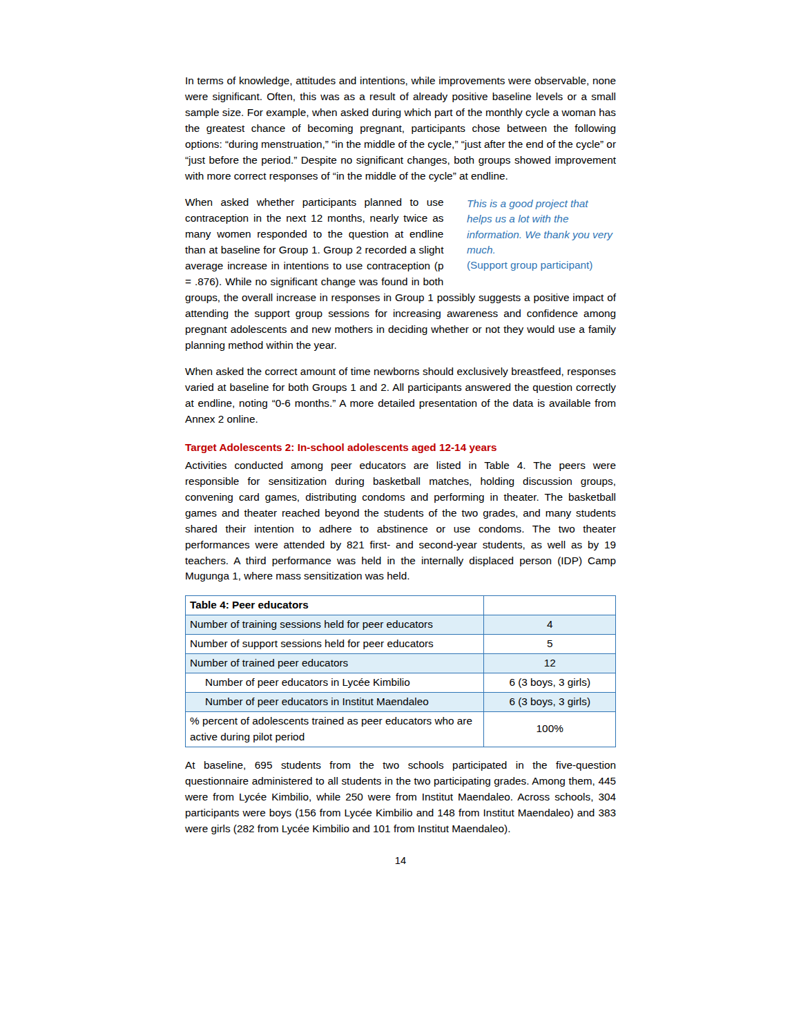In terms of knowledge, attitudes and intentions, while improvements were observable, none were significant. Often, this was as a result of already positive baseline levels or a small sample size. For example, when asked during which part of the monthly cycle a woman has the greatest chance of becoming pregnant, participants chose between the following options: “during menstruation,” “in the middle of the cycle,” “just after the end of the cycle” or “just before the period.” Despite no significant changes, both groups showed improvement with more correct responses of “in the middle of the cycle” at endline.
This is a good project that helps us a lot with the information. We thank you very much.
(Support group participant)
When asked whether participants planned to use contraception in the next 12 months, nearly twice as many women responded to the question at endline than at baseline for Group 1. Group 2 recorded a slight average increase in intentions to use contraception (p = .876). While no significant change was found in both groups, the overall increase in responses in Group 1 possibly suggests a positive impact of attending the support group sessions for increasing awareness and confidence among pregnant adolescents and new mothers in deciding whether or not they would use a family planning method within the year.
When asked the correct amount of time newborns should exclusively breastfeed, responses varied at baseline for both Groups 1 and 2. All participants answered the question correctly at endline, noting “0-6 months.” A more detailed presentation of the data is available from Annex 2 online.
Target Adolescents 2: In-school adolescents aged 12-14 years
Activities conducted among peer educators are listed in Table 4. The peers were responsible for sensitization during basketball matches, holding discussion groups, convening card games, distributing condoms and performing in theater. The basketball games and theater reached beyond the students of the two grades, and many students shared their intention to adhere to abstinence or use condoms. The two theater performances were attended by 821 first- and second-year students, as well as by 19 teachers. A third performance was held in the internally displaced person (IDP) Camp Mugunga 1, where mass sensitization was held.
| Table 4: Peer educators | |
| Number of training sessions held for peer educators | 4 |
| Number of support sessions held for peer educators | 5 |
| Number of trained peer educators | 12 |
| Number of peer educators in Lycée Kimbilio | 6 (3 boys, 3 girls) |
| Number of peer educators in Institut Maendaleo | 6 (3 boys, 3 girls) |
| % percent of adolescents trained as peer educators who are active during pilot period | 100% |
At baseline, 695 students from the two schools participated in the five-question questionnaire administered to all students in the two participating grades. Among them, 445 were from Lycée Kimbilio, while 250 were from Institut Maendaleo. Across schools, 304 participants were boys (156 from Lycée Kimbilio and 148 from Institut Maendaleo) and 383 were girls (282 from Lycée Kimbilio and 101 from Institut Maendaleo).
14